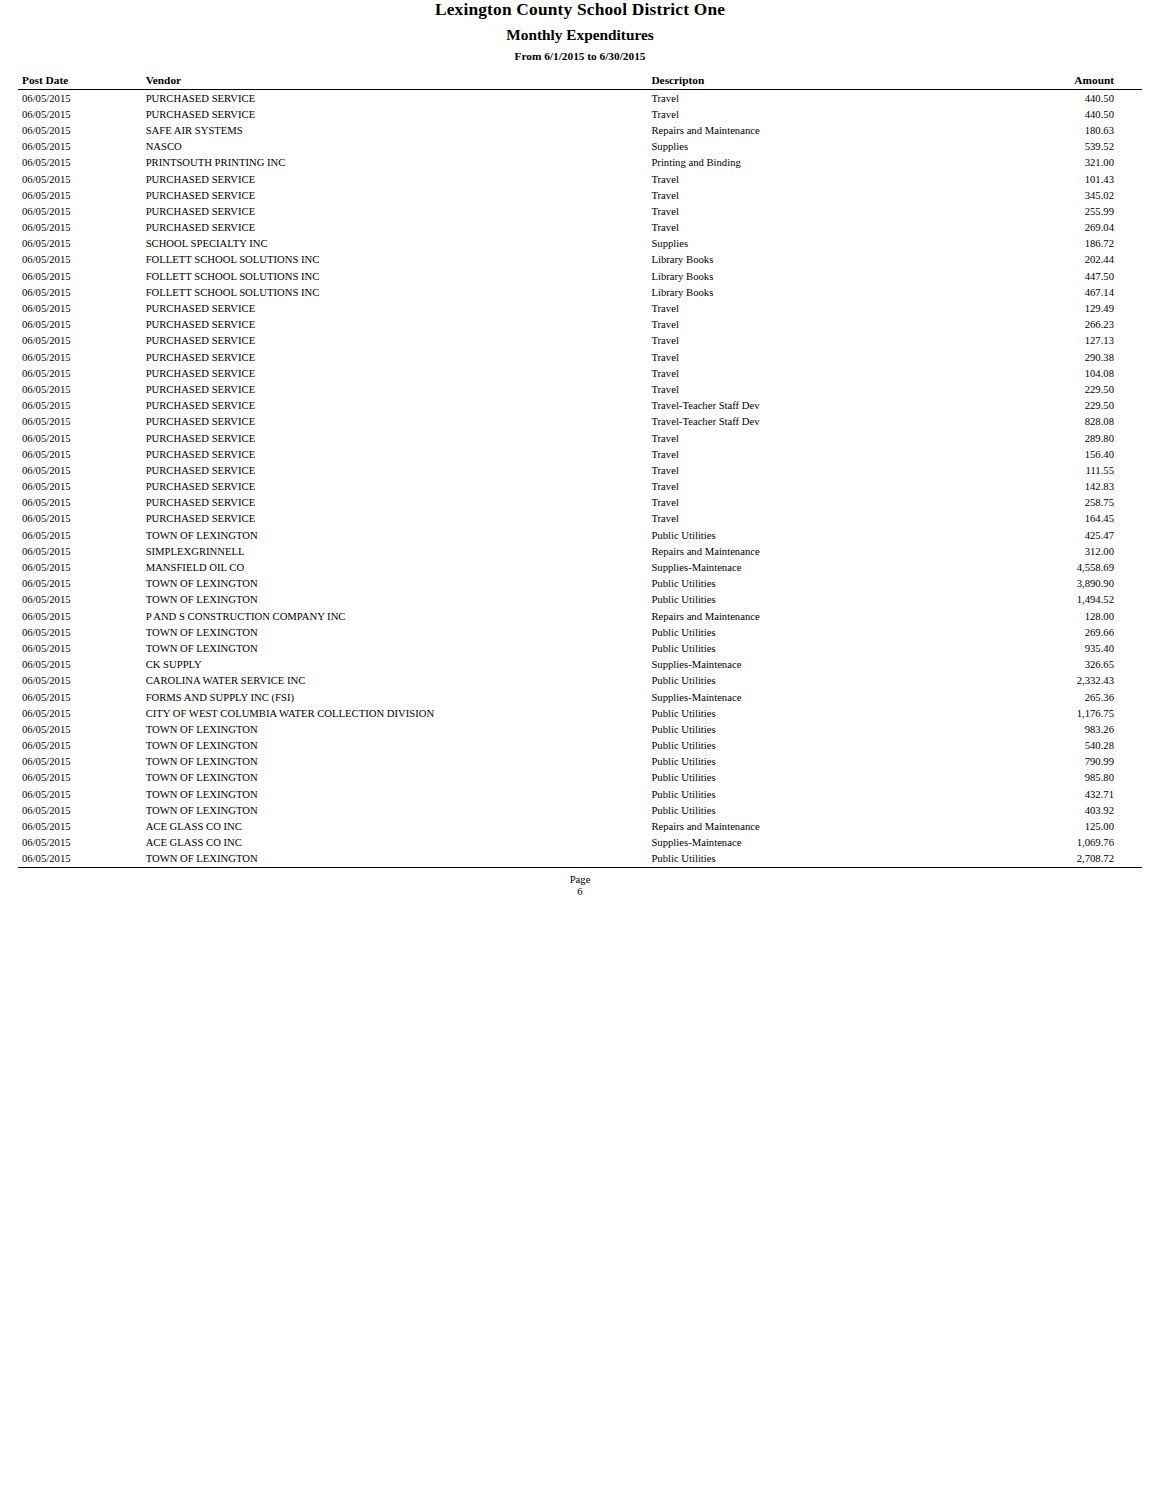Lexington County School District One
Monthly Expenditures
From 6/1/2015 to 6/30/2015
| Post Date | Vendor | Descripton | Amount |
| --- | --- | --- | --- |
| 06/05/2015 | PURCHASED SERVICE | Travel | 440.50 |
| 06/05/2015 | PURCHASED SERVICE | Travel | 440.50 |
| 06/05/2015 | SAFE AIR SYSTEMS | Repairs and Maintenance | 180.63 |
| 06/05/2015 | NASCO | Supplies | 539.52 |
| 06/05/2015 | PRINTSOUTH PRINTING INC | Printing and Binding | 321.00 |
| 06/05/2015 | PURCHASED SERVICE | Travel | 101.43 |
| 06/05/2015 | PURCHASED SERVICE | Travel | 345.02 |
| 06/05/2015 | PURCHASED SERVICE | Travel | 255.99 |
| 06/05/2015 | PURCHASED SERVICE | Travel | 269.04 |
| 06/05/2015 | SCHOOL SPECIALTY INC | Supplies | 186.72 |
| 06/05/2015 | FOLLETT SCHOOL SOLUTIONS INC | Library Books | 202.44 |
| 06/05/2015 | FOLLETT SCHOOL SOLUTIONS INC | Library Books | 447.50 |
| 06/05/2015 | FOLLETT SCHOOL SOLUTIONS INC | Library Books | 467.14 |
| 06/05/2015 | PURCHASED SERVICE | Travel | 129.49 |
| 06/05/2015 | PURCHASED SERVICE | Travel | 266.23 |
| 06/05/2015 | PURCHASED SERVICE | Travel | 127.13 |
| 06/05/2015 | PURCHASED SERVICE | Travel | 290.38 |
| 06/05/2015 | PURCHASED SERVICE | Travel | 104.08 |
| 06/05/2015 | PURCHASED SERVICE | Travel | 229.50 |
| 06/05/2015 | PURCHASED SERVICE | Travel-Teacher Staff Dev | 229.50 |
| 06/05/2015 | PURCHASED SERVICE | Travel-Teacher Staff Dev | 828.08 |
| 06/05/2015 | PURCHASED SERVICE | Travel | 289.80 |
| 06/05/2015 | PURCHASED SERVICE | Travel | 156.40 |
| 06/05/2015 | PURCHASED SERVICE | Travel | 111.55 |
| 06/05/2015 | PURCHASED SERVICE | Travel | 142.83 |
| 06/05/2015 | PURCHASED SERVICE | Travel | 258.75 |
| 06/05/2015 | PURCHASED SERVICE | Travel | 164.45 |
| 06/05/2015 | TOWN OF LEXINGTON | Public Utilities | 425.47 |
| 06/05/2015 | SIMPLEXGRINNELL | Repairs and Maintenance | 312.00 |
| 06/05/2015 | MANSFIELD OIL CO | Supplies-Maintenace | 4,558.69 |
| 06/05/2015 | TOWN OF LEXINGTON | Public Utilities | 3,890.90 |
| 06/05/2015 | TOWN OF LEXINGTON | Public Utilities | 1,494.52 |
| 06/05/2015 | P AND S CONSTRUCTION COMPANY INC | Repairs and Maintenance | 128.00 |
| 06/05/2015 | TOWN OF LEXINGTON | Public Utilities | 269.66 |
| 06/05/2015 | TOWN OF LEXINGTON | Public Utilities | 935.40 |
| 06/05/2015 | CK SUPPLY | Supplies-Maintenace | 326.65 |
| 06/05/2015 | CAROLINA WATER SERVICE INC | Public Utilities | 2,332.43 |
| 06/05/2015 | FORMS AND SUPPLY INC (FSI) | Supplies-Maintenace | 265.36 |
| 06/05/2015 | CITY OF WEST COLUMBIA WATER COLLECTION DIVISION | Public Utilities | 1,176.75 |
| 06/05/2015 | TOWN OF LEXINGTON | Public Utilities | 983.26 |
| 06/05/2015 | TOWN OF LEXINGTON | Public Utilities | 540.28 |
| 06/05/2015 | TOWN OF LEXINGTON | Public Utilities | 790.99 |
| 06/05/2015 | TOWN OF LEXINGTON | Public Utilities | 985.80 |
| 06/05/2015 | TOWN OF LEXINGTON | Public Utilities | 432.71 |
| 06/05/2015 | TOWN OF LEXINGTON | Public Utilities | 403.92 |
| 06/05/2015 | ACE GLASS CO INC | Repairs and Maintenance | 125.00 |
| 06/05/2015 | ACE GLASS CO INC | Supplies-Maintenace | 1,069.76 |
| 06/05/2015 | TOWN OF LEXINGTON | Public Utilities | 2,708.72 |
Page
6